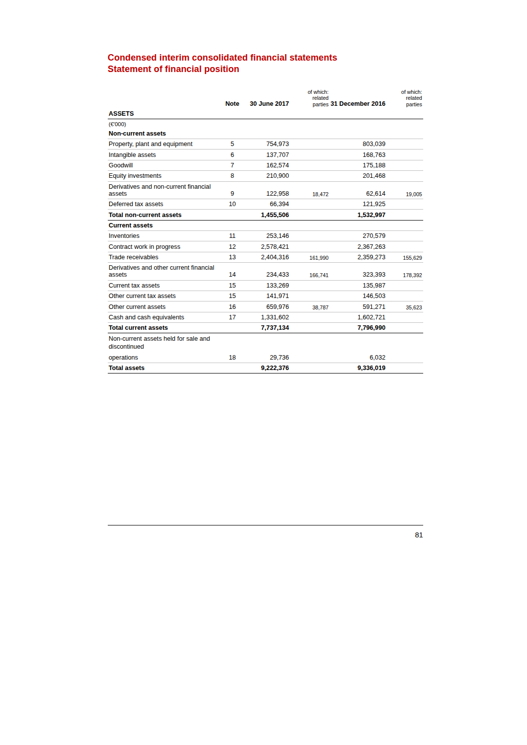Condensed interim consolidated financial statements
Statement of financial position
| | Note | 30 June 2017 | of which: related parties | 31 December 2016 | of which: related parties |
| ASSETS | | | | | |
| (€'000) | | | | | |
| Non-current assets | | | | | |
| Property, plant and equipment | 5 | 754,973 | | 803,039 | |
| Intangible assets | 6 | 137,707 | | 168,763 | |
| Goodwill | 7 | 162,574 | | 175,188 | |
| Equity investments | 8 | 210,900 | | 201,468 | |
| Derivatives and non-current financial assets | 9 | 122,958 | 18,472 | 62,614 | 19,005 |
| Deferred tax assets | 10 | 66,394 | | 121,925 | |
| Total non-current assets | | 1,455,506 | | 1,532,997 | |
| Current assets | | | | | |
| Inventories | 11 | 253,146 | | 270,579 | |
| Contract work in progress | 12 | 2,578,421 | | 2,367,263 | |
| Trade receivables | 13 | 2,404,316 | 161,990 | 2,359,273 | 155,629 |
| Derivatives and other current financial assets | 14 | 234,433 | 166,741 | 323,393 | 178,392 |
| Current tax assets | 15 | 133,269 | | 135,987 | |
| Other current tax assets | 15 | 141,971 | | 146,503 | |
| Other current assets | 16 | 659,976 | 38,787 | 591,271 | 35,623 |
| Cash and cash equivalents | 17 | 1,331,602 | | 1,602,721 | |
| Total current assets | | 7,737,134 | | 7,796,990 | |
| Non-current assets held for sale and discontinued | | | | | |
| operations | 18 | 29,736 | | 6,032 | |
| Total assets | | 9,222,376 | | 9,336,019 | |
81